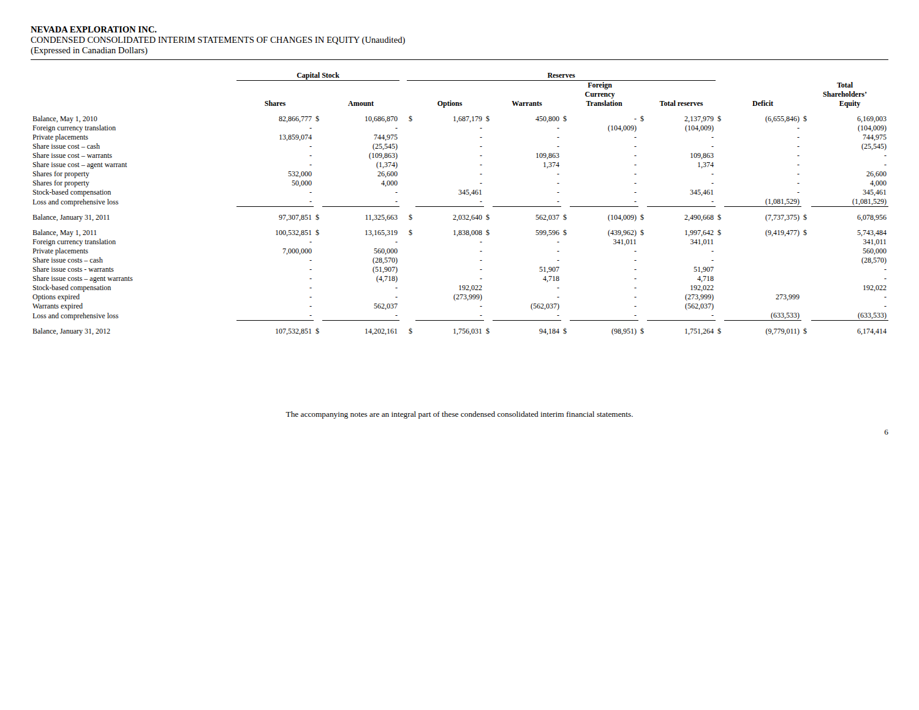NEVADA EXPLORATION INC.
CONDENSED CONSOLIDATED INTERIM STATEMENTS OF CHANGES IN EQUITY (Unaudited)
(Expressed in Canadian Dollars)
| | Capital Stock | | Reserves | |
| --- | --- | --- | --- | --- |
| | | | | Foreign Currency | | | Total Shareholders’ |
| | Shares | | Amount | | | Options | | Warrants | | Translation | | Total reserves | | Deficit | | Equity |
| Balance, May 1, 2010 | 82,866,777 | $ | 10,686,870 | | $ | 1,687,179 | $ | 450,800 | $ | - | $ | 2,137,979 | $ | (6,655,846) | $ | 6,169,003 |
| Foreign currency translation | - | | - | | | - | | - | | (104,009) | | (104,009) | | - | | (104,009) |
| Private placements | 13,859,074 | | 744,975 | | | - | | - | | - | | - | | - | | 744,975 |
| Share issue cost – cash | - | | (25,545) | | | - | | - | | - | | - | | - | | (25,545) |
| Share issue cost – warrants | - | | (109,863) | | | - | | 109,863 | | - | | 109,863 | | - | | - |
| Share issue cost – agent warrant | - | | (1,374) | | | - | | 1,374 | | - | | 1,374 | | - | | - |
| Shares for property | 532,000 | | 26,600 | | | - | | - | | - | | - | | - | | 26,600 |
| Shares for property | 50,000 | | 4,000 | | | - | | - | | - | | - | | - | | 4,000 |
| Stock-based compensation | - | | - | | | 345,461 | | - | | - | | 345,461 | | - | | 345,461 |
| Loss and comprehensive loss | - | | - | | | - | | - | | - | | - | | (1,081,529) | | (1,081,529) |
| Balance, January 31, 2011 | 97,307,851 | $ | 11,325,663 | | $ | 2,032,640 | $ | 562,037 | $ | (104,009) | $ | 2,490,668 | $ | (7,737,375) | $ | 6,078,956 |
| Balance, May 1, 2011 | 100,532,851 | $ | 13,165,319 | | $ | 1,838,008 | $ | 599,596 | $ | (439,962) | $ | 1,997,642 | $ | (9,419,477) | $ | 5,743,484 |
| Foreign currency translation | - | | - | | | - | | - | | 341,011 | | 341,011 | | | | 341,011 |
| Private placements | 7,000,000 | | 560,000 | | | - | | - | | - | | - | | | | 560,000 |
| Share issue costs – cash | - | | (28,570) | | | - | | - | | - | | - | | | | (28,570) |
| Share issue costs - warrants | - | | (51,907) | | | - | | 51,907 | | - | | 51,907 | | | | - |
| Share issue costs – agent warrants | - | | (4,718) | | | - | | 4,718 | | - | | 4,718 | | | | - |
| Stock-based compensation | - | | - | | | 192,022 | | - | | - | | 192,022 | | | | 192,022 |
| Options expired | - | | - | | | (273,999) | | - | | - | | (273,999) | | 273,999 | | - |
| Warrants expired | - | | 562,037 | | | - | | (562,037) | | - | | (562,037) | | | | - |
| Loss and comprehensive loss | - | | - | | | - | | - | | - | | - | | (633,533) | | (633,533) |
| Balance, January 31, 2012 | 107,532,851 | $ | 14,202,161 | | $ | 1,756,031 | $ | 94,184 | $ | (98,951) | $ | 1,751,264 | $ | (9,779,011) | $ | 6,174,414 |
The accompanying notes are an integral part of these condensed consolidated interim financial statements.
6